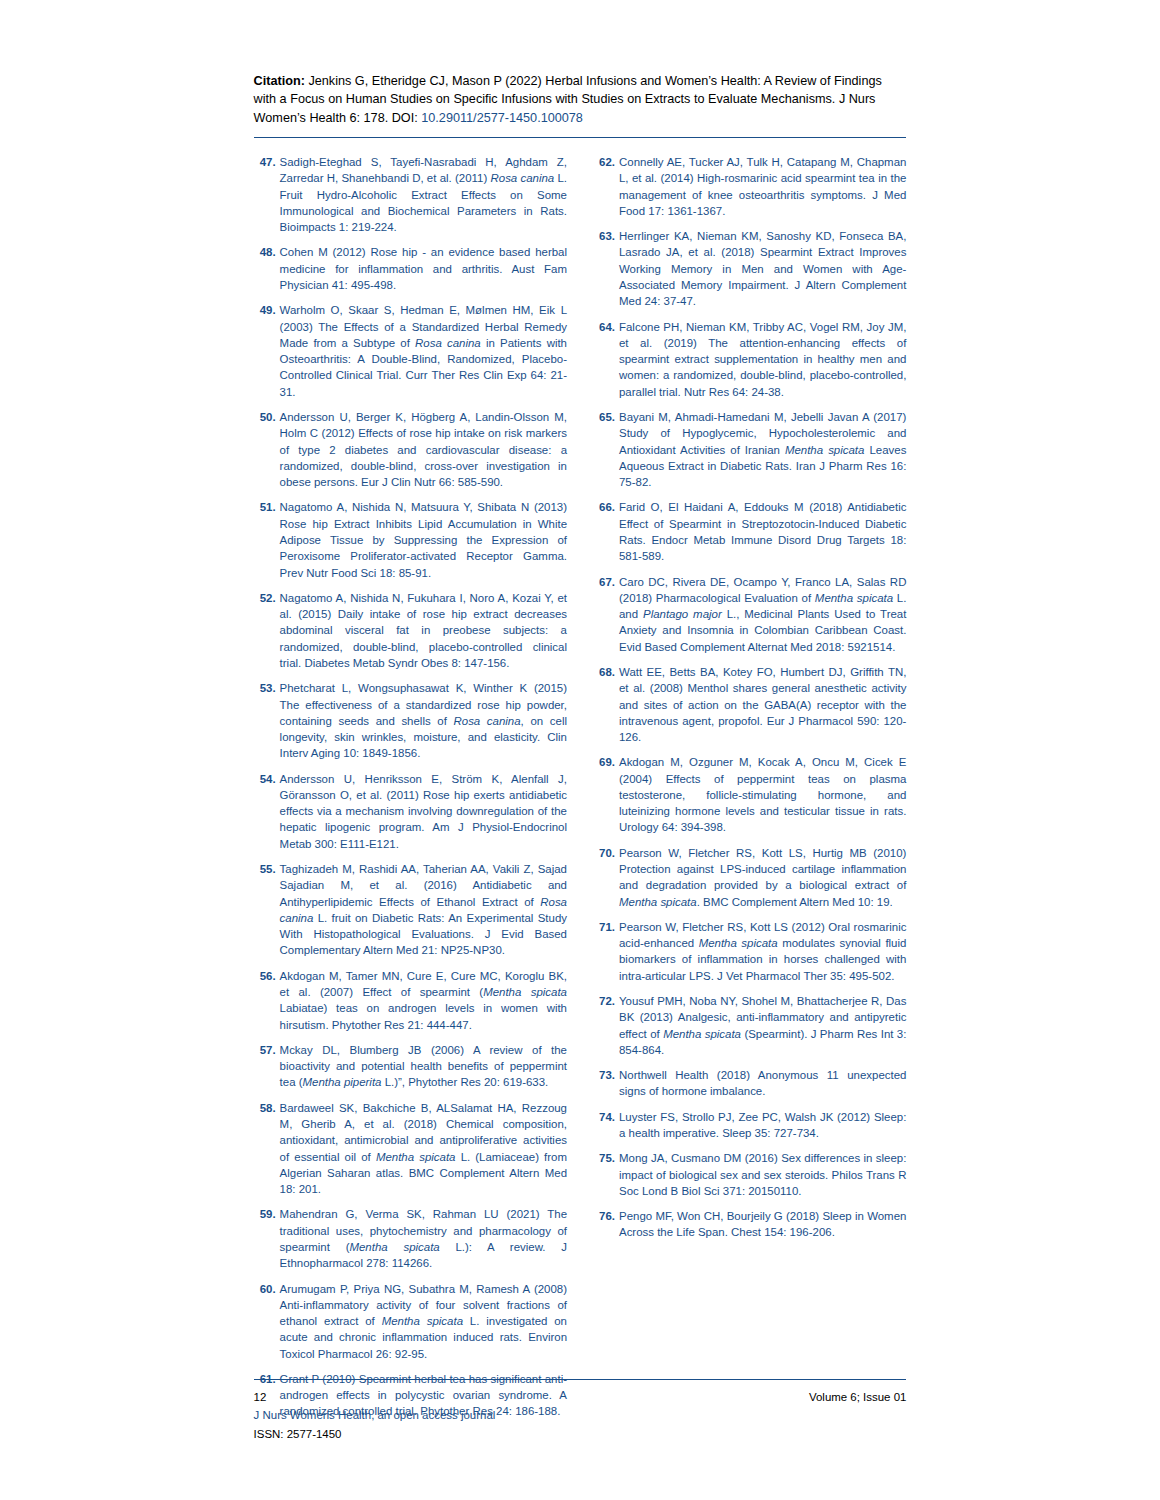Citation: Jenkins G, Etheridge CJ, Mason P (2022) Herbal Infusions and Women’s Health: A Review of Findings with a Focus on Human Studies on Specific Infusions with Studies on Extracts to Evaluate Mechanisms. J Nurs Women’s Health 6: 178. DOI: 10.29011/2577-1450.100078
47. Sadigh-Eteghad S, Tayefi-Nasrabadi H, Aghdam Z, Zarredar H, Shanehbandi D, et al. (2011) Rosa canina L. Fruit Hydro-Alcoholic Extract Effects on Some Immunological and Biochemical Parameters in Rats. Bioimpacts 1: 219-224.
48. Cohen M (2012) Rose hip - an evidence based herbal medicine for inflammation and arthritis. Aust Fam Physician 41: 495-498.
49. Warholm O, Skaar S, Hedman E, Mølmen HM, Eik L (2003) The Effects of a Standardized Herbal Remedy Made from a Subtype of Rosa canina in Patients with Osteoarthritis: A Double-Blind, Randomized, Placebo-Controlled Clinical Trial. Curr Ther Res Clin Exp 64: 21-31.
50. Andersson U, Berger K, Högberg A, Landin-Olsson M, Holm C (2012) Effects of rose hip intake on risk markers of type 2 diabetes and cardiovascular disease: a randomized, double-blind, cross-over investigation in obese persons. Eur J Clin Nutr 66: 585-590.
51. Nagatomo A, Nishida N, Matsuura Y, Shibata N (2013) Rose hip Extract Inhibits Lipid Accumulation in White Adipose Tissue by Suppressing the Expression of Peroxisome Proliferator-activated Receptor Gamma. Prev Nutr Food Sci 18: 85-91.
52. Nagatomo A, Nishida N, Fukuhara I, Noro A, Kozai Y, et al. (2015) Daily intake of rose hip extract decreases abdominal visceral fat in preobese subjects: a randomized, double-blind, placebo-controlled clinical trial. Diabetes Metab Syndr Obes 8: 147-156.
53. Phetcharat L, Wongsuphasawat K, Winther K (2015) The effectiveness of a standardized rose hip powder, containing seeds and shells of Rosa canina, on cell longevity, skin wrinkles, moisture, and elasticity. Clin Interv Aging 10: 1849-1856.
54. Andersson U, Henriksson E, Ström K, Alenfall J, Göransson O, et al. (2011) Rose hip exerts antidiabetic effects via a mechanism involving downregulation of the hepatic lipogenic program. Am J Physiol-Endocrinol Metab 300: E111-E121.
55. Taghizadeh M, Rashidi AA, Taherian AA, Vakili Z, Sajad Sajadian M, et al. (2016) Antidiabetic and Antihyperlipidemic Effects of Ethanol Extract of Rosa canina L. fruit on Diabetic Rats: An Experimental Study With Histopathological Evaluations. J Evid Based Complementary Altern Med 21: NP25-NP30.
56. Akdogan M, Tamer MN, Cure E, Cure MC, Koroglu BK, et al. (2007) Effect of spearmint (Mentha spicata Labiatae) teas on androgen levels in women with hirsutism. Phytother Res 21: 444-447.
57. Mckay DL, Blumberg JB (2006) A review of the bioactivity and potential health benefits of peppermint tea (Mentha piperita L.)”, Phytother Res 20: 619-633.
58. Bardaweel SK, Bakchiche B, ALSalamat HA, Rezzoug M, Gherib A, et al. (2018) Chemical composition, antioxidant, antimicrobial and antiproliferative activities of essential oil of Mentha spicata L. (Lamiaceae) from Algerian Saharan atlas. BMC Complement Altern Med 18: 201.
59. Mahendran G, Verma SK, Rahman LU (2021) The traditional uses, phytochemistry and pharmacology of spearmint (Mentha spicata L.): A review. J Ethnopharmacol 278: 114266.
60. Arumugam P, Priya NG, Subathra M, Ramesh A (2008) Anti-inflammatory activity of four solvent fractions of ethanol extract of Mentha spicata L. investigated on acute and chronic inflammation induced rats. Environ Toxicol Pharmacol 26: 92-95.
61. Grant P (2010) Spearmint herbal tea has significant anti-androgen effects in polycystic ovarian syndrome. A randomized controlled trial. Phytother Res 24: 186-188.
62. Connelly AE, Tucker AJ, Tulk H, Catapang M, Chapman L, et al. (2014) High-rosmarinic acid spearmint tea in the management of knee osteoarthritis symptoms. J Med Food 17: 1361-1367.
63. Herrlinger KA, Nieman KM, Sanoshy KD, Fonseca BA, Lasrado JA, et al. (2018) Spearmint Extract Improves Working Memory in Men and Women with Age-Associated Memory Impairment. J Altern Complement Med 24: 37-47.
64. Falcone PH, Nieman KM, Tribby AC, Vogel RM, Joy JM, et al. (2019) The attention-enhancing effects of spearmint extract supplementation in healthy men and women: a randomized, double-blind, placebo-controlled, parallel trial. Nutr Res 64: 24-38.
65. Bayani M, Ahmadi-Hamedani M, Jebelli Javan A (2017) Study of Hypoglycemic, Hypocholesterolemic and Antioxidant Activities of Iranian Mentha spicata Leaves Aqueous Extract in Diabetic Rats. Iran J Pharm Res 16: 75-82.
66. Farid O, El Haidani A, Eddouks M (2018) Antidiabetic Effect of Spearmint in Streptozotocin-Induced Diabetic Rats. Endocr Metab Immune Disord Drug Targets 18: 581-589.
67. Caro DC, Rivera DE, Ocampo Y, Franco LA, Salas RD (2018) Pharmacological Evaluation of Mentha spicata L. and Plantago major L., Medicinal Plants Used to Treat Anxiety and Insomnia in Colombian Caribbean Coast. Evid Based Complement Alternat Med 2018: 5921514.
68. Watt EE, Betts BA, Kotey FO, Humbert DJ, Griffith TN, et al. (2008) Menthol shares general anesthetic activity and sites of action on the GABA(A) receptor with the intravenous agent, propofol. Eur J Pharmacol 590: 120-126.
69. Akdogan M, Ozguner M, Kocak A, Oncu M, Cicek E (2004) Effects of peppermint teas on plasma testosterone, follicle-stimulating hormone, and luteinizing hormone levels and testicular tissue in rats. Urology 64: 394-398.
70. Pearson W, Fletcher RS, Kott LS, Hurtig MB (2010) Protection against LPS-induced cartilage inflammation and degradation provided by a biological extract of Mentha spicata. BMC Complement Altern Med 10: 19.
71. Pearson W, Fletcher RS, Kott LS (2012) Oral rosmarinic acid-enhanced Mentha spicata modulates synovial fluid biomarkers of inflammation in horses challenged with intra-articular LPS. J Vet Pharmacol Ther 35: 495-502.
72. Yousuf PMH, Noba NY, Shohel M, Bhattacherjee R, Das BK (2013) Analgesic, anti-inflammatory and antipyretic effect of Mentha spicata (Spearmint). J Pharm Res Int 3: 854-864.
73. Northwell Health (2018) Anonymous 11 unexpected signs of hormone imbalance.
74. Luyster FS, Strollo PJ, Zee PC, Walsh JK (2012) Sleep: a health imperative. Sleep 35: 727-734.
75. Mong JA, Cusmano DM (2016) Sex differences in sleep: impact of biological sex and sex steroids. Philos Trans R Soc Lond B Biol Sci 371: 20150110.
76. Pengo MF, Won CH, Bourjeily G (2018) Sleep in Women Across the Life Span. Chest 154: 196-206.
12
J Nurs Womens Health, an open access journal
ISSN: 2577-1450
Volume 6; Issue 01